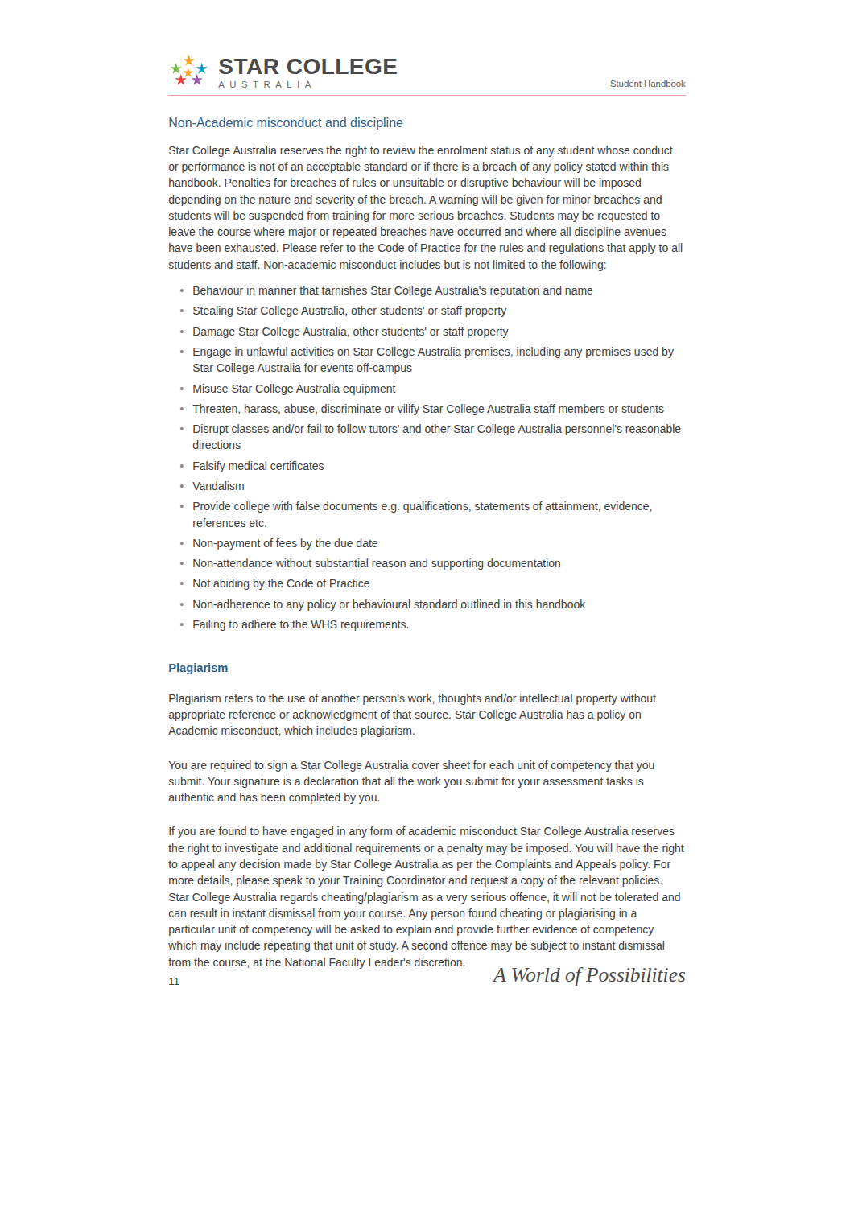STAR COLLEGE
AUSTRALIA
Student Handbook
Non-Academic misconduct and discipline
Star College Australia reserves the right to review the enrolment status of any student whose conduct or performance is not of an acceptable standard or if there is a breach of any policy stated within this handbook. Penalties for breaches of rules or unsuitable or disruptive behaviour will be imposed depending on the nature and severity of the breach. A warning will be given for minor breaches and students will be suspended from training for more serious breaches. Students may be requested to leave the course where major or repeated breaches have occurred and where all discipline avenues have been exhausted. Please refer to the Code of Practice for the rules and regulations that apply to all students and staff. Non-academic misconduct includes but is not limited to the following:
Behaviour in manner that tarnishes Star College Australia's reputation and name
Stealing Star College Australia, other students' or staff property
Damage Star College Australia, other students' or staff property
Engage in unlawful activities on Star College Australia premises, including any premises used by Star College Australia for events off-campus
Misuse Star College Australia equipment
Threaten, harass, abuse, discriminate or vilify Star College Australia staff members or students
Disrupt classes and/or fail to follow tutors' and other Star College Australia personnel's reasonable directions
Falsify medical certificates
Vandalism
Provide college with false documents e.g. qualifications, statements of attainment, evidence, references etc.
Non-payment of fees by the due date
Non-attendance without substantial reason and supporting documentation
Not abiding by the Code of Practice
Non-adherence to any policy or behavioural standard outlined in this handbook
Failing to adhere to the WHS requirements.
Plagiarism
Plagiarism refers to the use of another person's work, thoughts and/or intellectual property without appropriate reference or acknowledgment of that source. Star College Australia has a policy on Academic misconduct, which includes plagiarism.
You are required to sign a Star College Australia cover sheet for each unit of competency that you submit. Your signature is a declaration that all the work you submit for your assessment tasks is authentic and has been completed by you.
If you are found to have engaged in any form of academic misconduct Star College Australia reserves the right to investigate and additional requirements or a penalty may be imposed. You will have the right to appeal any decision made by Star College Australia as per the Complaints and Appeals policy. For more details, please speak to your Training Coordinator and request a copy of the relevant policies.
Star College Australia regards cheating/plagiarism as a very serious offence, it will not be tolerated and can result in instant dismissal from your course. Any person found cheating or plagiarising in a particular unit of competency will be asked to explain and provide further evidence of competency which may include repeating that unit of study. A second offence may be subject to instant dismissal from the course, at the National Faculty Leader's discretion.
11
A World of Possibilities